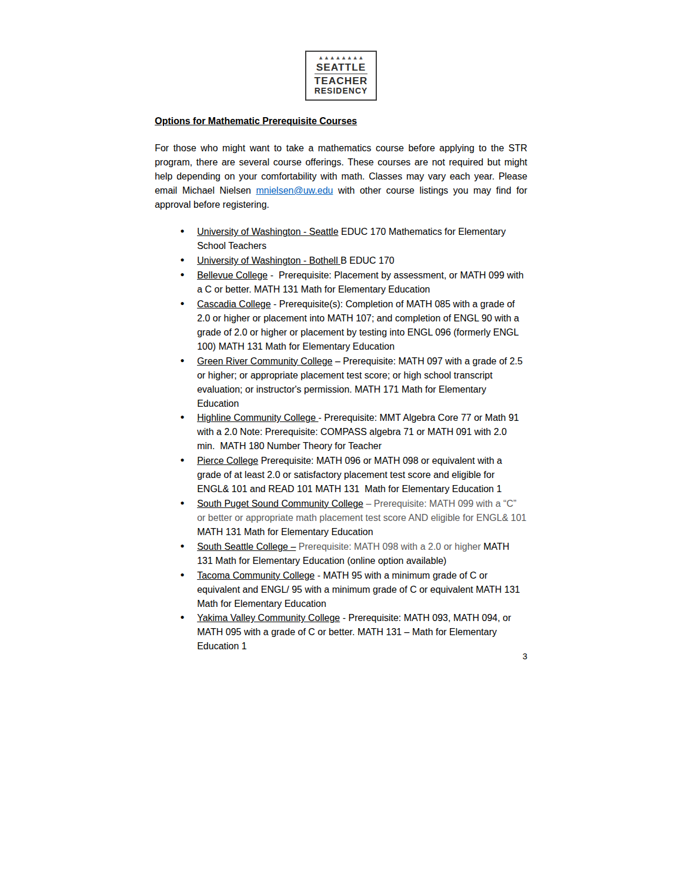▲▲▲▲▲▲▲▲ SEATTLE TEACHER RESIDENCY
Options for Mathematic Prerequisite Courses
For those who might want to take a mathematics course before applying to the STR program, there are several course offerings. These courses are not required but might help depending on your comfortability with math. Classes may vary each year. Please email Michael Nielsen mnielsen@uw.edu with other course listings you may find for approval before registering.
University of Washington - Seattle EDUC 170 Mathematics for Elementary School Teachers
University of Washington - Bothell B EDUC 170
Bellevue College - Prerequisite: Placement by assessment, or MATH 099 with a C or better. MATH 131 Math for Elementary Education
Cascadia College - Prerequisite(s): Completion of MATH 085 with a grade of 2.0 or higher or placement into MATH 107; and completion of ENGL 90 with a grade of 2.0 or higher or placement by testing into ENGL 096 (formerly ENGL 100) MATH 131 Math for Elementary Education
Green River Community College – Prerequisite: MATH 097 with a grade of 2.5 or higher; or appropriate placement test score; or high school transcript evaluation; or instructor's permission. MATH 171 Math for Elementary Education
Highline Community College - Prerequisite: MMT Algebra Core 77 or Math 91 with a 2.0 Note: Prerequisite: COMPASS algebra 71 or MATH 091 with 2.0 min. MATH 180 Number Theory for Teacher
Pierce College Prerequisite: MATH 096 or MATH 098 or equivalent with a grade of at least 2.0 or satisfactory placement test score and eligible for ENGL& 101 and READ 101 MATH 131 Math for Elementary Education 1
South Puget Sound Community College – Prerequisite: MATH 099 with a “C” or better or appropriate math placement test score AND eligible for ENGL& 101 MATH 131 Math for Elementary Education
South Seattle College – Prerequisite: MATH 098 with a 2.0 or higher MATH 131 Math for Elementary Education (online option available)
Tacoma Community College - MATH 95 with a minimum grade of C or equivalent and ENGL/ 95 with a minimum grade of C or equivalent MATH 131 Math for Elementary Education
Yakima Valley Community College - Prerequisite: MATH 093, MATH 094, or MATH 095 with a grade of C or better. MATH 131 – Math for Elementary Education 1
3